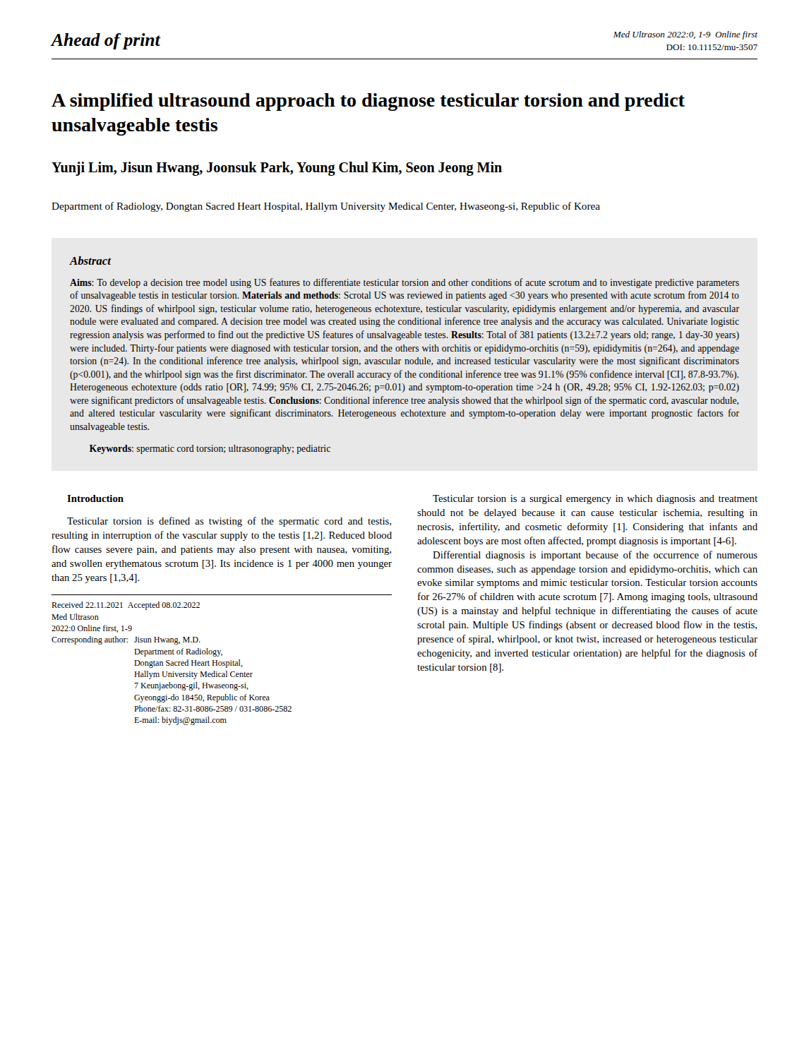Ahead of print
Med Ultrason 2022:0, 1-9 Online first
DOI: 10.11152/mu-3507
A simplified ultrasound approach to diagnose testicular torsion and predict unsalvageable testis
Yunji Lim, Jisun Hwang, Joonsuk Park, Young Chul Kim, Seon Jeong Min
Department of Radiology, Dongtan Sacred Heart Hospital, Hallym University Medical Center, Hwaseong-si, Republic of Korea
Abstract
Aims: To develop a decision tree model using US features to differentiate testicular torsion and other conditions of acute scrotum and to investigate predictive parameters of unsalvageable testis in testicular torsion. Materials and methods: Scrotal US was reviewed in patients aged <30 years who presented with acute scrotum from 2014 to 2020. US findings of whirlpool sign, testicular volume ratio, heterogeneous echotexture, testicular vascularity, epididymis enlargement and/or hyperemia, and avascular nodule were evaluated and compared. A decision tree model was created using the conditional inference tree analysis and the accuracy was calculated. Univariate logistic regression analysis was performed to find out the predictive US features of unsalvageable testes. Results: Total of 381 patients (13.2±7.2 years old; range, 1 day-30 years) were included. Thirty-four patients were diagnosed with testicular torsion, and the others with orchitis or epididymo-orchitis (n=59), epididymitis (n=264), and appendage torsion (n=24). In the conditional inference tree analysis, whirlpool sign, avascular nodule, and increased testicular vascularity were the most significant discriminators (p<0.001), and the whirlpool sign was the first discriminator. The overall accuracy of the conditional inference tree was 91.1% (95% confidence interval [CI], 87.8-93.7%). Heterogeneous echotexture (odds ratio [OR], 74.99; 95% CI, 2.75-2046.26; p=0.01) and symptom-to-operation time >24 h (OR, 49.28; 95% CI, 1.92-1262.03; p=0.02) were significant predictors of unsalvageable testis. Conclusions: Conditional inference tree analysis showed that the whirlpool sign of the spermatic cord, avascular nodule, and altered testicular vascularity were significant discriminators. Heterogeneous echotexture and symptom-to-operation delay were important prognostic factors for unsalvageable testis.
Keywords: spermatic cord torsion; ultrasonography; pediatric
Introduction
Testicular torsion is defined as twisting of the spermatic cord and testis, resulting in interruption of the vascular supply to the testis [1,2]. Reduced blood flow causes severe pain, and patients may also present with nausea, vomiting, and swollen erythematous scrotum [3]. Its incidence is 1 per 4000 men younger than 25 years [1,3,4].
Received 22.11.2021 Accepted 08.02.2022
Med Ultrason
2022:0 Online first, 1-9
| Corresponding author: | Jisun Hwang, M.D. |
| | Department of Radiology, |
| | Dongtan Sacred Heart Hospital, |
| | Hallym University Medical Center |
| | 7 Keunjaebong-gil, Hwaseong-si, |
| | Gyeonggi-do 18450, Republic of Korea |
| | Phone/fax: 82-31-8086-2589 / 031-8086-2582 |
| | E-mail: biydjs@gmail.com |
Testicular torsion is a surgical emergency in which diagnosis and treatment should not be delayed because it can cause testicular ischemia, resulting in necrosis, infertility, and cosmetic deformity [1]. Considering that infants and adolescent boys are most often affected, prompt diagnosis is important [4-6].
Differential diagnosis is important because of the occurrence of numerous common diseases, such as appendage torsion and epididymo-orchitis, which can evoke similar symptoms and mimic testicular torsion. Testicular torsion accounts for 26-27% of children with acute scrotum [7]. Among imaging tools, ultrasound (US) is a mainstay and helpful technique in differentiating the causes of acute scrotal pain. Multiple US findings (absent or decreased blood flow in the testis, presence of spiral, whirlpool, or knot twist, increased or heterogeneous testicular echogenicity, and inverted testicular orientation) are helpful for the diagnosis of testicular torsion [8].